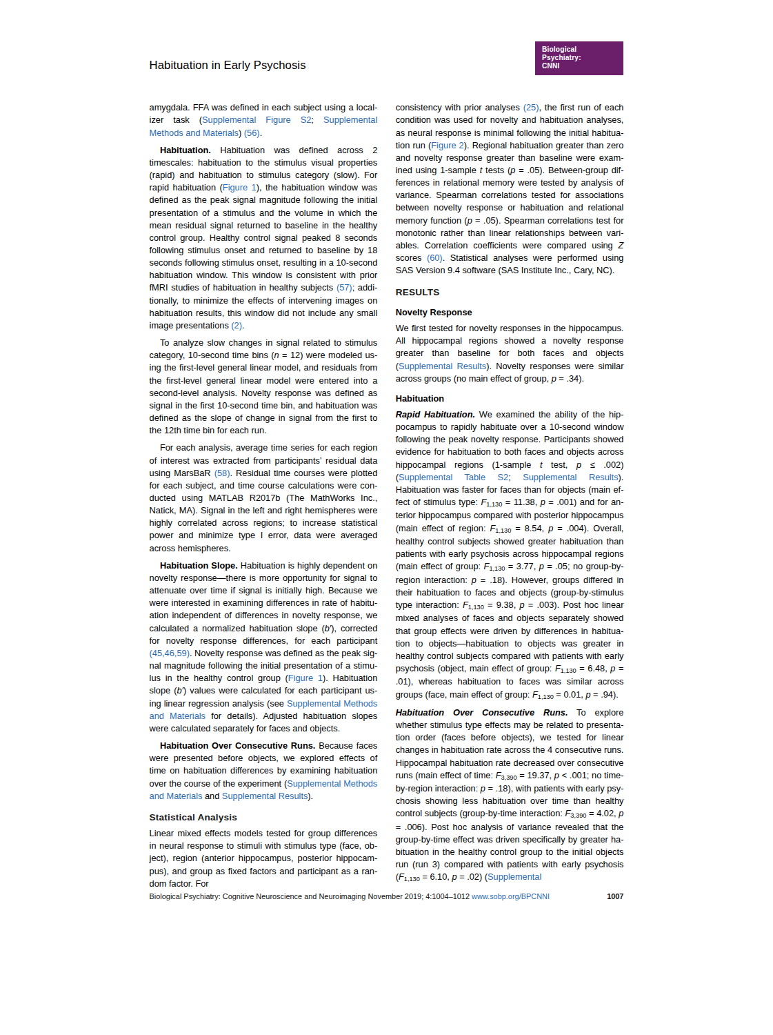Habituation in Early Psychosis
Biological
Psychiatry:
CNNI
amygdala. FFA was defined in each subject using a localizer task (Supplemental Figure S2; Supplemental Methods and Materials) (56).
Habituation. Habituation was defined across 2 timescales: habituation to the stimulus visual properties (rapid) and habituation to stimulus category (slow). For rapid habituation (Figure 1), the habituation window was defined as the peak signal magnitude following the initial presentation of a stimulus and the volume in which the mean residual signal returned to baseline in the healthy control group. Healthy control signal peaked 8 seconds following stimulus onset and returned to baseline by 18 seconds following stimulus onset, resulting in a 10-second habituation window. This window is consistent with prior fMRI studies of habituation in healthy subjects (57); additionally, to minimize the effects of intervening images on habituation results, this window did not include any small image presentations (2).
To analyze slow changes in signal related to stimulus category, 10-second time bins (n = 12) were modeled using the first-level general linear model, and residuals from the first-level general linear model were entered into a second-level analysis. Novelty response was defined as signal in the first 10-second time bin, and habituation was defined as the slope of change in signal from the first to the 12th time bin for each run.
For each analysis, average time series for each region of interest was extracted from participants’ residual data using MarsBaR (58). Residual time courses were plotted for each subject, and time course calculations were conducted using MATLAB R2017b (The MathWorks Inc., Natick, MA). Signal in the left and right hemispheres were highly correlated across regions; to increase statistical power and minimize type I error, data were averaged across hemispheres.
Habituation Slope. Habituation is highly dependent on novelty response—there is more opportunity for signal to attenuate over time if signal is initially high. Because we were interested in examining differences in rate of habituation independent of differences in novelty response, we calculated a normalized habituation slope (b′), corrected for novelty response differences, for each participant (45,46,59). Novelty response was defined as the peak signal magnitude following the initial presentation of a stimulus in the healthy control group (Figure 1). Habituation slope (b′) values were calculated for each participant using linear regression analysis (see Supplemental Methods and Materials for details). Adjusted habituation slopes were calculated separately for faces and objects.
Habituation Over Consecutive Runs. Because faces were presented before objects, we explored effects of time on habituation differences by examining habituation over the course of the experiment (Supplemental Methods and Materials and Supplemental Results).
Statistical Analysis
Linear mixed effects models tested for group differences in neural response to stimuli with stimulus type (face, object), region (anterior hippocampus, posterior hippocampus), and group as fixed factors and participant as a random factor. For
consistency with prior analyses (25), the first run of each condition was used for novelty and habituation analyses, as neural response is minimal following the initial habituation run (Figure 2). Regional habituation greater than zero and novelty response greater than baseline were examined using 1-sample t tests (p = .05). Between-group differences in relational memory were tested by analysis of variance. Spearman correlations tested for associations between novelty response or habituation and relational memory function (p = .05). Spearman correlations test for monotonic rather than linear relationships between variables. Correlation coefficients were compared using Z scores (60). Statistical analyses were performed using SAS Version 9.4 software (SAS Institute Inc., Cary, NC).
RESULTS
Novelty Response
We first tested for novelty responses in the hippocampus. All hippocampal regions showed a novelty response greater than baseline for both faces and objects (Supplemental Results). Novelty responses were similar across groups (no main effect of group, p = .34).
Habituation
Rapid Habituation. We examined the ability of the hippocampus to rapidly habituate over a 10-second window following the peak novelty response. Participants showed evidence for habituation to both faces and objects across hippocampal regions (1-sample t test, p ≤ .002) (Supplemental Table S2; Supplemental Results). Habituation was faster for faces than for objects (main effect of stimulus type: F1,130 = 11.38, p = .001) and for anterior hippocampus compared with posterior hippocampus (main effect of region: F1,130 = 8.54, p = .004). Overall, healthy control subjects showed greater habituation than patients with early psychosis across hippocampal regions (main effect of group: F1,130 = 3.77, p = .05; no group-by-region interaction: p = .18). However, groups differed in their habituation to faces and objects (group-by-stimulus type interaction: F1,130 = 9.38, p = .003). Post hoc linear mixed analyses of faces and objects separately showed that group effects were driven by differences in habituation to objects—habituation to objects was greater in healthy control subjects compared with patients with early psychosis (object, main effect of group: F1,130 = 6.48, p = .01), whereas habituation to faces was similar across groups (face, main effect of group: F1,130 = 0.01, p = .94).
Habituation Over Consecutive Runs. To explore whether stimulus type effects may be related to presentation order (faces before objects), we tested for linear changes in habituation rate across the 4 consecutive runs. Hippocampal habituation rate decreased over consecutive runs (main effect of time: F3,390 = 19.37, p < .001; no time-by-region interaction: p = .18), with patients with early psychosis showing less habituation over time than healthy control subjects (group-by-time interaction: F3,390 = 4.02, p = .006). Post hoc analysis of variance revealed that the group-by-time effect was driven specifically by greater habituation in the healthy control group to the initial objects run (run 3) compared with patients with early psychosis (F1,130 = 6.10, p = .02) (Supplemental
Biological Psychiatry: Cognitive Neuroscience and Neuroimaging November 2019; 4:1004–1012 www.sobp.org/BPCNNI
1007